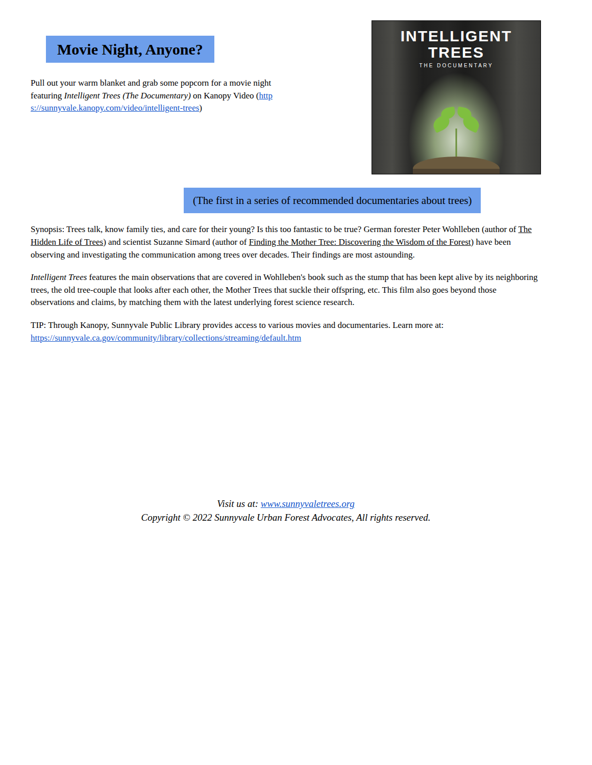Movie Night, Anyone?
Pull out your warm blanket and grab some popcorn for a movie night featuring Intelligent Trees (The Documentary) on Kanopy Video (https://sunnyvale.kanopy.com/video/intelligent-trees)
INTELLIGENT TREES THE DOCUMENTARY
(The first in a series of recommended documentaries about trees)
Synopsis: Trees talk, know family ties, and care for their young? Is this too fantastic to be true? German forester Peter Wohlleben (author of The Hidden Life of Trees) and scientist Suzanne Simard (author of Finding the Mother Tree: Discovering the Wisdom of the Forest) have been observing and investigating the communication among trees over decades. Their findings are most astounding.
Intelligent Trees features the main observations that are covered in Wohlleben's book such as the stump that has been kept alive by its neighboring trees, the old tree-couple that looks after each other, the Mother Trees that suckle their offspring, etc. This film also goes beyond those observations and claims, by matching them with the latest underlying forest science research.
TIP: Through Kanopy, Sunnyvale Public Library provides access to various movies and documentaries. Learn more at:
https://sunnyvale.ca.gov/community/library/collections/streaming/default.htm
Visit us at: www.sunnyvaletrees.org
Copyright © 2022 Sunnyvale Urban Forest Advocates, All rights reserved.